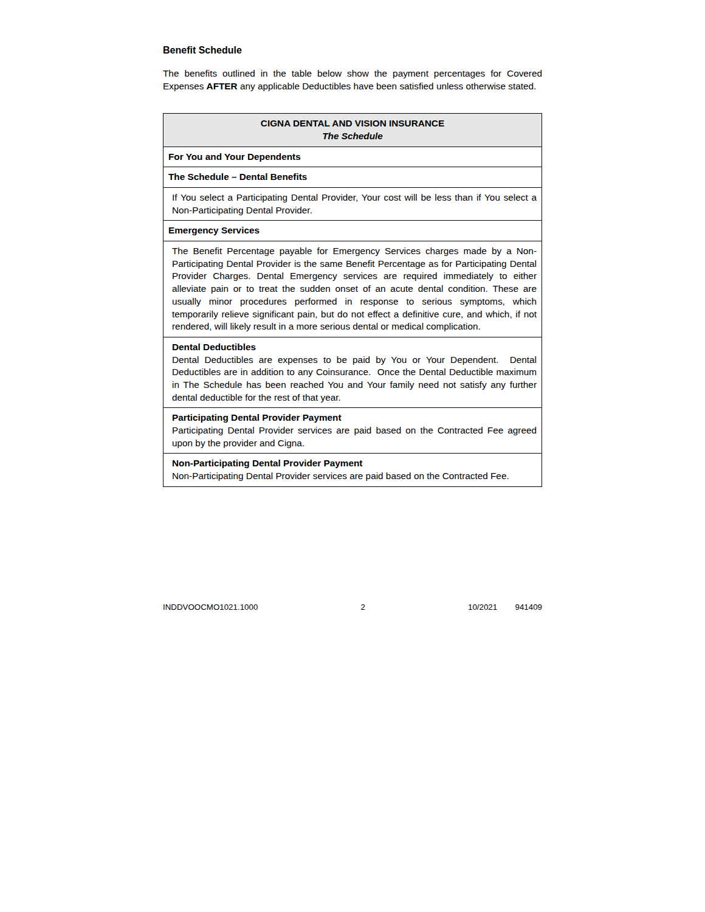Benefit Schedule
The benefits outlined in the table below show the payment percentages for Covered Expenses AFTER any applicable Deductibles have been satisfied unless otherwise stated.
| CIGNA DENTAL AND VISION INSURANCE The Schedule |
| For You and Your Dependents |
| The Schedule – Dental Benefits |
| If You select a Participating Dental Provider, Your cost will be less than if You select a Non-Participating Dental Provider. |
| Emergency Services |
| The Benefit Percentage payable for Emergency Services charges made by a Non-Participating Dental Provider is the same Benefit Percentage as for Participating Dental Provider Charges. Dental Emergency services are required immediately to either alleviate pain or to treat the sudden onset of an acute dental condition. These are usually minor procedures performed in response to serious symptoms, which temporarily relieve significant pain, but do not effect a definitive cure, and which, if not rendered, will likely result in a more serious dental or medical complication. |
| Dental Deductibles Dental Deductibles are expenses to be paid by You or Your Dependent. Dental Deductibles are in addition to any Coinsurance. Once the Dental Deductible maximum in The Schedule has been reached You and Your family need not satisfy any further dental deductible for the rest of that year. |
| Participating Dental Provider Payment Participating Dental Provider services are paid based on the Contracted Fee agreed upon by the provider and Cigna. |
| Non-Participating Dental Provider Payment Non-Participating Dental Provider services are paid based on the Contracted Fee. |
INDDVOOCMO1021.1000 10/2021941409
2